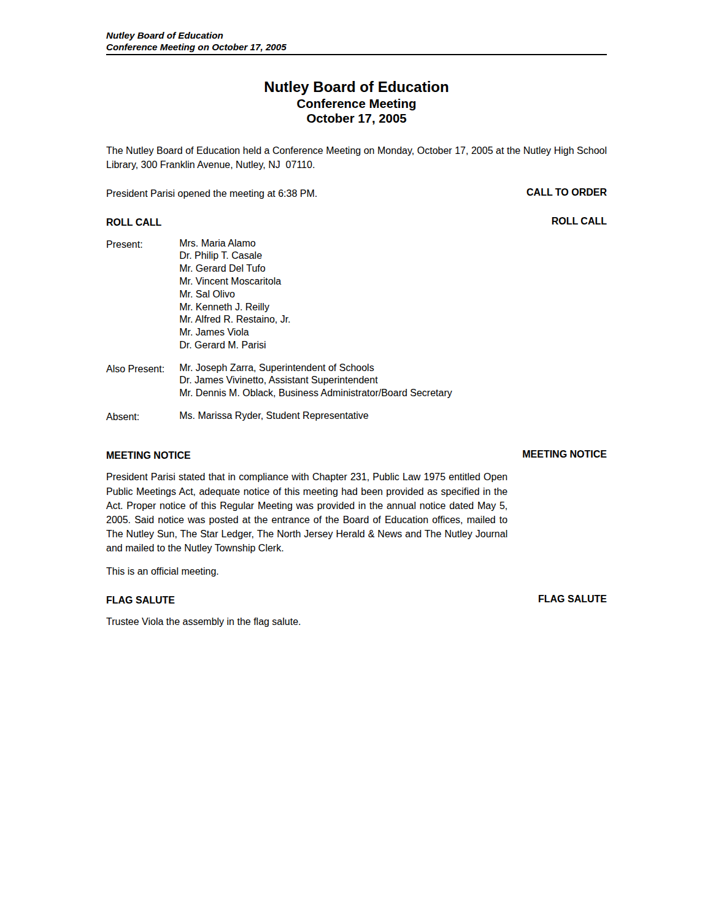Nutley Board of Education
Conference Meeting on October 17, 2005
Nutley Board of Education Conference Meeting October 17, 2005
The Nutley Board of Education held a Conference Meeting on Monday, October 17, 2005 at the Nutley High School Library, 300 Franklin Avenue, Nutley, NJ 07110.
President Parisi opened the meeting at 6:38 PM.
Call to Order
Roll Call
| Present: | Mrs. Maria Alamo Dr. Philip T. Casale Mr. Gerard Del Tufo Mr. Vincent Moscaritola Mr. Sal Olivo Mr. Kenneth J. Reilly Mr. Alfred R. Restaino, Jr. Mr. James Viola Dr. Gerard M. Parisi |
| Also Present: | Mr. Joseph Zarra, Superintendent of Schools Dr. James Vivinetto, Assistant Superintendent Mr. Dennis M. Oblack, Business Administrator/Board Secretary |
| Absent: | Ms. Marissa Ryder, Student Representative |
Roll Call
Meeting Notice
President Parisi stated that in compliance with Chapter 231, Public Law 1975 entitled Open Public Meetings Act, adequate notice of this meeting had been provided as specified in the Act. Proper notice of this Regular Meeting was provided in the annual notice dated May 5, 2005. Said notice was posted at the entrance of the Board of Education offices, mailed to The Nutley Sun, The Star Ledger, The North Jersey Herald & News and The Nutley Journal and mailed to the Nutley Township Clerk.
This is an official meeting.
Meeting Notice
Flag Salute
Trustee Viola the assembly in the flag salute.
Flag Salute